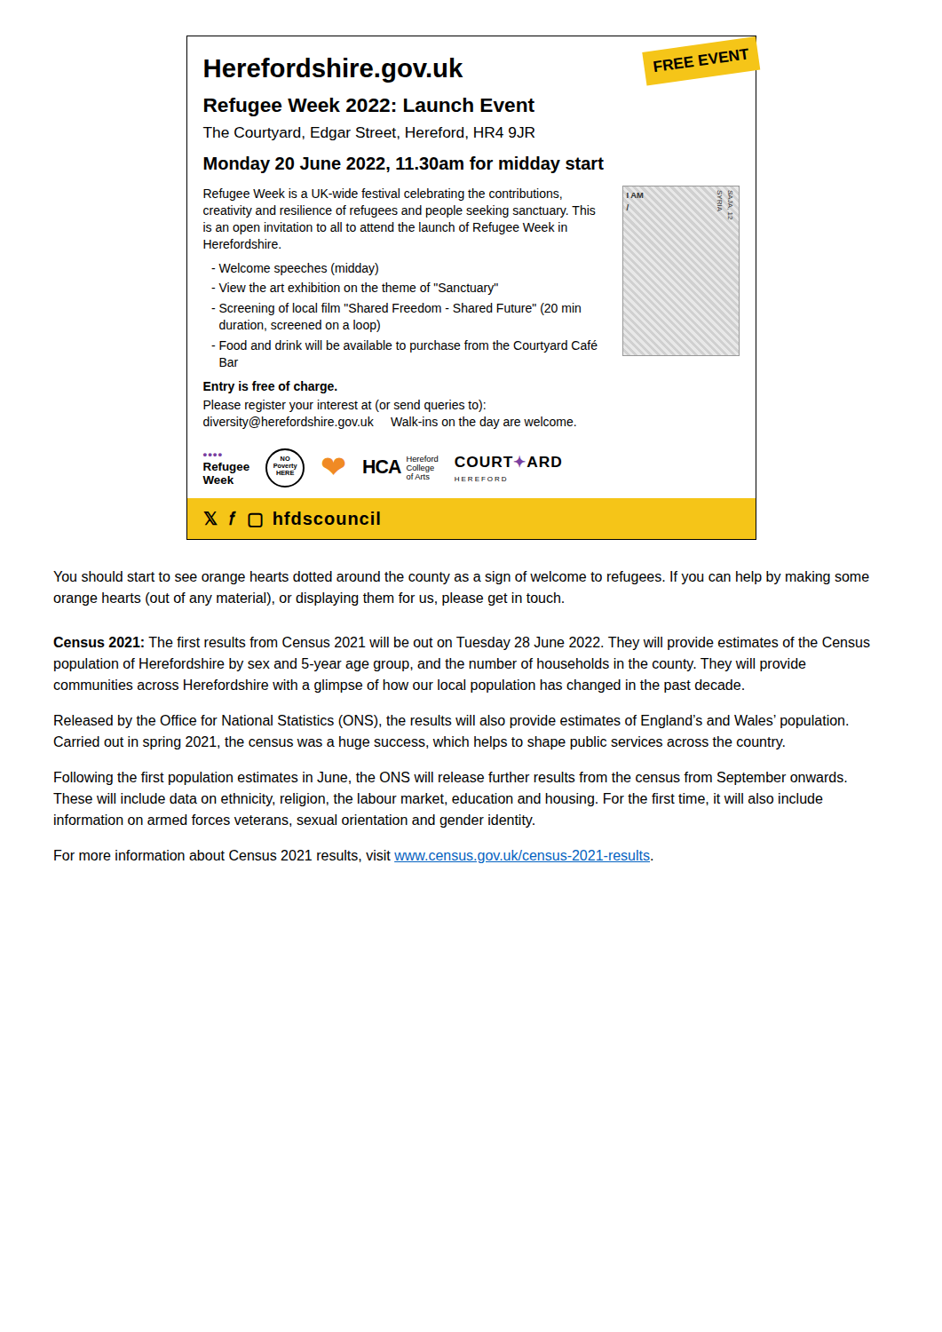FREE EVENT
Herefordshire.gov.uk
Refugee Week 2022: Launch Event
The Courtyard, Edgar Street, Hereford, HR4 9JR
Monday 20 June 2022, 11.30am for midday start
Refugee Week is a UK-wide festival celebrating the contributions, creativity and resilience of refugees and people seeking sanctuary. This is an open invitation to all to attend the launch of Refugee Week in Herefordshire.
Welcome speeches (midday)
View the art exhibition on the theme of "Sanctuary"
Screening of local film "Shared Freedom - Shared Future" (20 min duration, screened on a loop)
Food and drink will be available to purchase from the Courtyard Café Bar
Entry is free of charge.
Please register your interest at (or send queries to):
diversity@herefordshire.gov.uk Walk-ins on the day are welcome.
I AM
/ SAJA, 12
SYRIA
••••
Refugee
Week
NO
Poverty
HERE
❤
HCA Hereford
College
of Arts
COURT✦ARDHEREFORD
𝕏 𝑓 ▢hfdscouncil
You should start to see orange hearts dotted around the county as a sign of welcome to refugees. If you can help by making some orange hearts (out of any material), or displaying them for us, please get in touch.
Census 2021: The first results from Census 2021 will be out on Tuesday 28 June 2022. They will provide estimates of the Census population of Herefordshire by sex and 5-year age group, and the number of households in the county. They will provide communities across Herefordshire with a glimpse of how our local population has changed in the past decade.
Released by the Office for National Statistics (ONS), the results will also provide estimates of England’s and Wales’ population. Carried out in spring 2021, the census was a huge success, which helps to shape public services across the country.
Following the first population estimates in June, the ONS will release further results from the census from September onwards. These will include data on ethnicity, religion, the labour market, education and housing. For the first time, it will also include information on armed forces veterans, sexual orientation and gender identity.
For more information about Census 2021 results, visit www.census.gov.uk/census-2021-results.